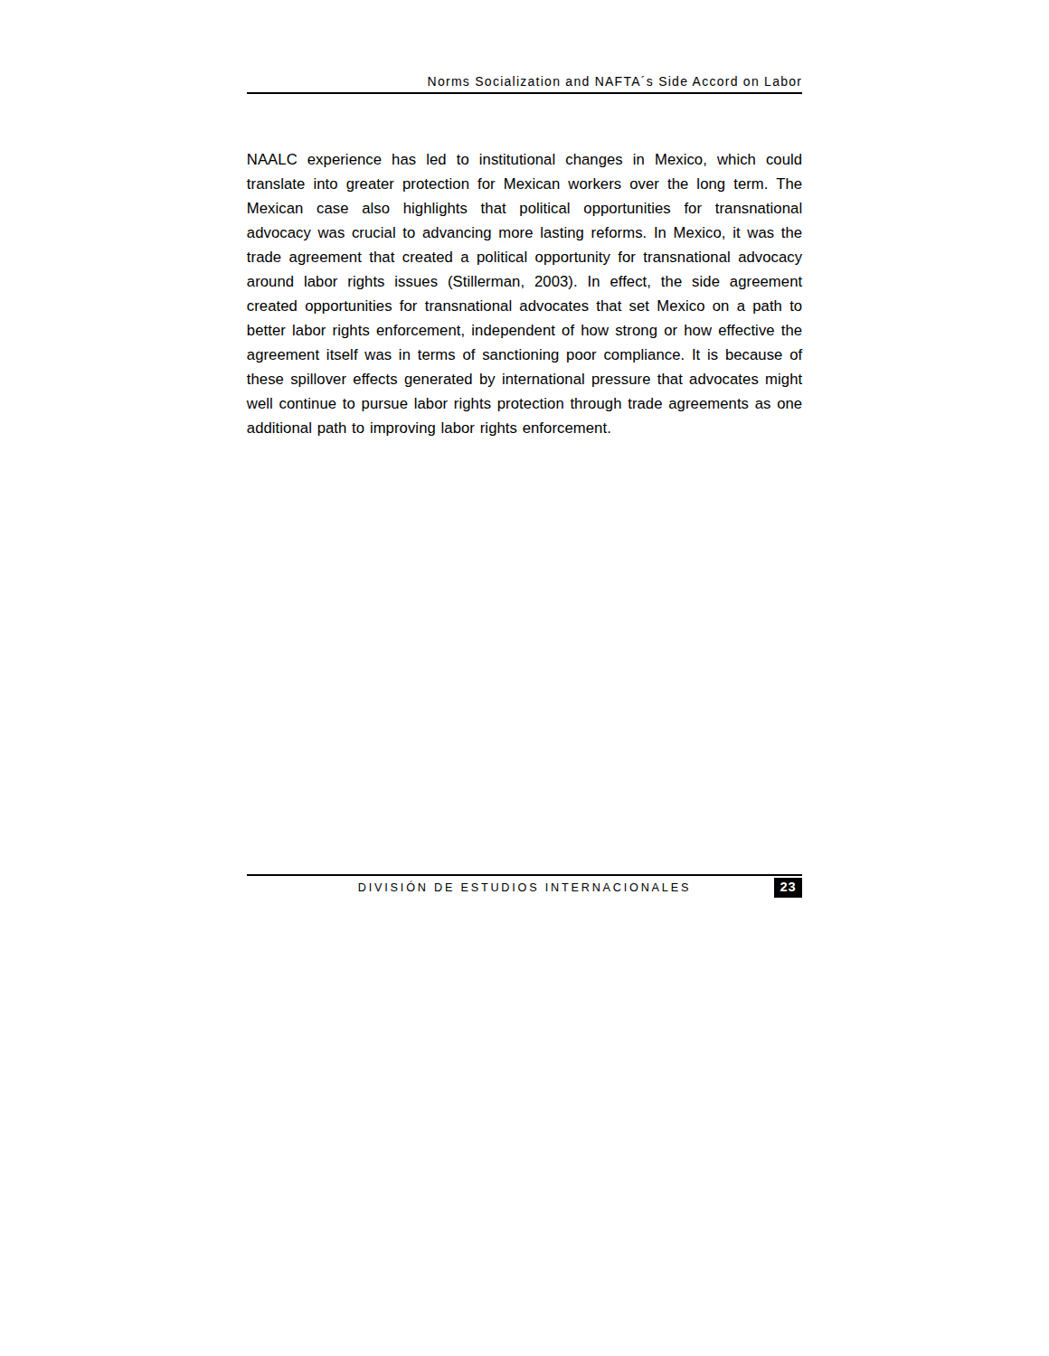Norms Socialization and NAFTA´s Side Accord on Labor
NAALC experience has led to institutional changes in Mexico, which could translate into greater protection for Mexican workers over the long term. The Mexican case also highlights that political opportunities for transnational advocacy was crucial to advancing more lasting reforms. In Mexico, it was the trade agreement that created a political opportunity for transnational advocacy around labor rights issues (Stillerman, 2003). In effect, the side agreement created opportunities for transnational advocates that set Mexico on a path to better labor rights enforcement, independent of how strong or how effective the agreement itself was in terms of sanctioning poor compliance. It is because of these spillover effects generated by international pressure that advocates might well continue to pursue labor rights protection through trade agreements as one additional path to improving labor rights enforcement.
DIVISIÓN DE ESTUDIOS INTERNACIONALES
23